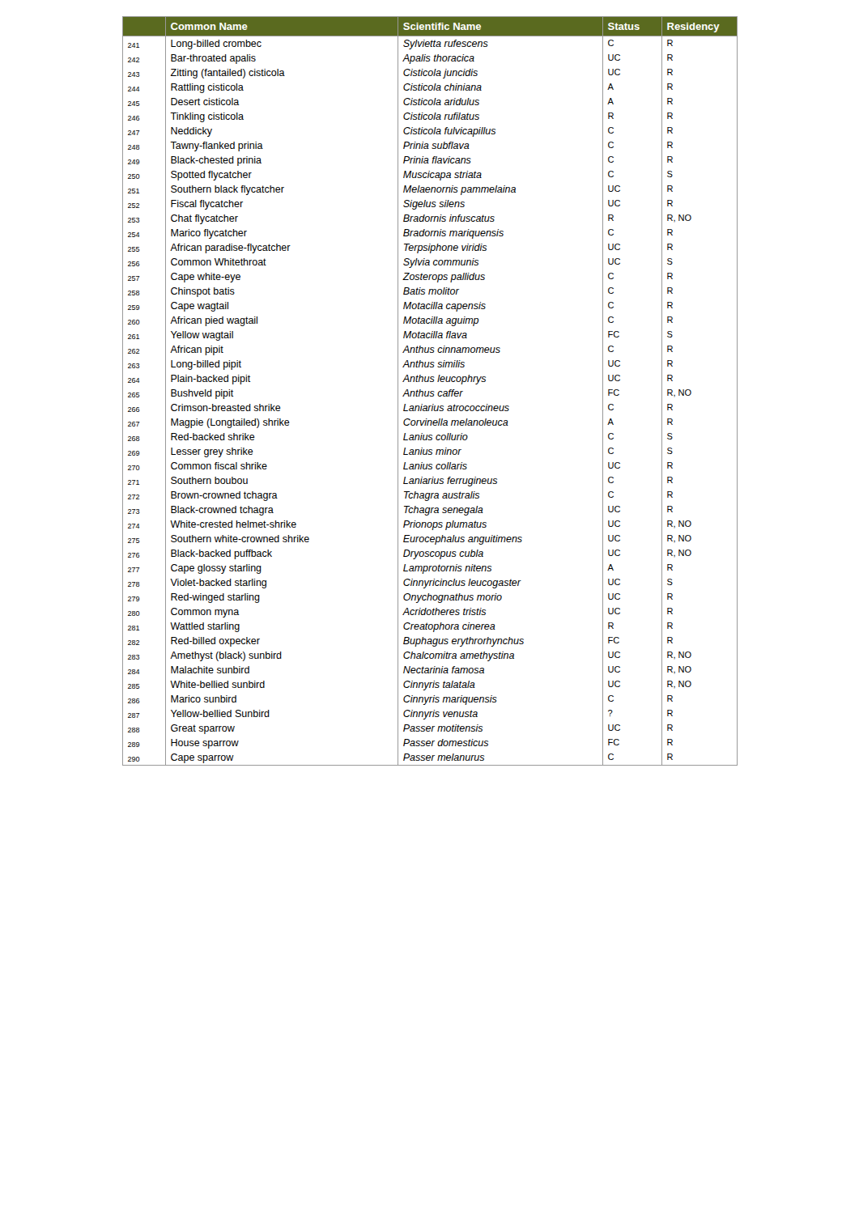| | Common Name | Scientific Name | Status | Residency |
| --- | --- | --- | --- | --- |
| 241 | Long-billed crombec | Sylvietta rufescens | C | R |
| 242 | Bar-throated apalis | Apalis thoracica | UC | R |
| 243 | Zitting (fantailed) cisticola | Cisticola juncidis | UC | R |
| 244 | Rattling cisticola | Cisticola chiniana | A | R |
| 245 | Desert cisticola | Cisticola aridulus | A | R |
| 246 | Tinkling cisticola | Cisticola rufilatus | R | R |
| 247 | Neddicky | Cisticola fulvicapillus | C | R |
| 248 | Tawny-flanked prinia | Prinia subflava | C | R |
| 249 | Black-chested prinia | Prinia flavicans | C | R |
| 250 | Spotted flycatcher | Muscicapa striata | C | S |
| 251 | Southern black flycatcher | Melaenornis pammelaina | UC | R |
| 252 | Fiscal flycatcher | Sigelus silens | UC | R |
| 253 | Chat flycatcher | Bradornis infuscatus | R | R, NO |
| 254 | Marico flycatcher | Bradornis mariquensis | C | R |
| 255 | African paradise-flycatcher | Terpsiphone viridis | UC | R |
| 256 | Common Whitethroat | Sylvia communis | UC | S |
| 257 | Cape white-eye | Zosterops pallidus | C | R |
| 258 | Chinspot batis | Batis molitor | C | R |
| 259 | Cape wagtail | Motacilla capensis | C | R |
| 260 | African pied wagtail | Motacilla aguimp | C | R |
| 261 | Yellow wagtail | Motacilla flava | FC | S |
| 262 | African pipit | Anthus cinnamomeus | C | R |
| 263 | Long-billed pipit | Anthus similis | UC | R |
| 264 | Plain-backed pipit | Anthus leucophrys | UC | R |
| 265 | Bushveld pipit | Anthus caffer | FC | R, NO |
| 266 | Crimson-breasted shrike | Laniarius atrococcineus | C | R |
| 267 | Magpie (Longtailed) shrike | Corvinella melanoleuca | A | R |
| 268 | Red-backed shrike | Lanius collurio | C | S |
| 269 | Lesser grey shrike | Lanius minor | C | S |
| 270 | Common fiscal shrike | Lanius collaris | UC | R |
| 271 | Southern boubou | Laniarius ferrugineus | C | R |
| 272 | Brown-crowned tchagra | Tchagra australis | C | R |
| 273 | Black-crowned tchagra | Tchagra senegala | UC | R |
| 274 | White-crested helmet-shrike | Prionops plumatus | UC | R, NO |
| 275 | Southern white-crowned shrike | Eurocephalus anguitimens | UC | R, NO |
| 276 | Black-backed puffback | Dryoscopus cubla | UC | R, NO |
| 277 | Cape glossy starling | Lamprotornis nitens | A | R |
| 278 | Violet-backed starling | Cinnyricinclus leucogaster | UC | S |
| 279 | Red-winged starling | Onychognathus morio | UC | R |
| 280 | Common myna | Acridotheres tristis | UC | R |
| 281 | Wattled starling | Creatophora cinerea | R | R |
| 282 | Red-billed oxpecker | Buphagus erythrorhynchus | FC | R |
| 283 | Amethyst (black) sunbird | Chalcomitra amethystina | UC | R, NO |
| 284 | Malachite sunbird | Nectarinia famosa | UC | R, NO |
| 285 | White-bellied sunbird | Cinnyris talatala | UC | R, NO |
| 286 | Marico sunbird | Cinnyris mariquensis | C | R |
| 287 | Yellow-bellied Sunbird | Cinnyris venusta | ? | R |
| 288 | Great sparrow | Passer motitensis | UC | R |
| 289 | House sparrow | Passer domesticus | FC | R |
| 290 | Cape sparrow | Passer melanurus | C | R |